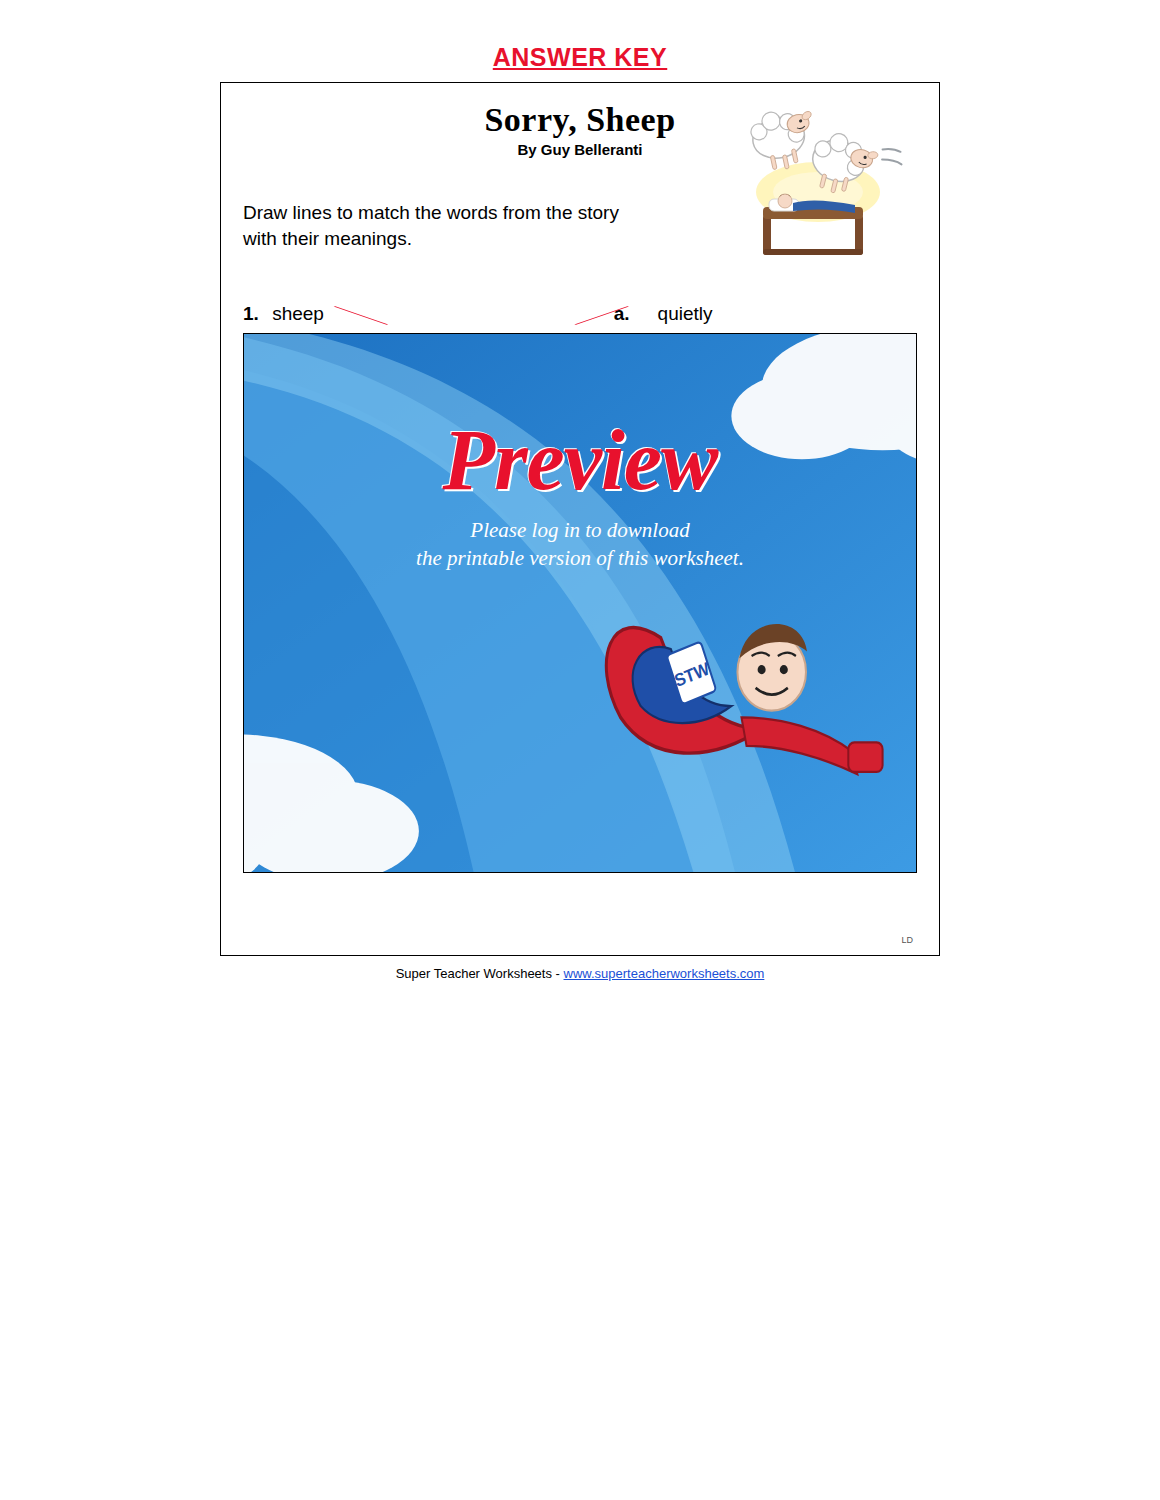ANSWER KEY
Sorry, Sheep
By Guy Belleranti
Draw lines to match the words from the story
with their meanings.
1. sheep
a. quietly
STW
Preview
Please log in to download
the printable version of this worksheet.
LD
Super Teacher Worksheets - www.superteacherworksheets.com